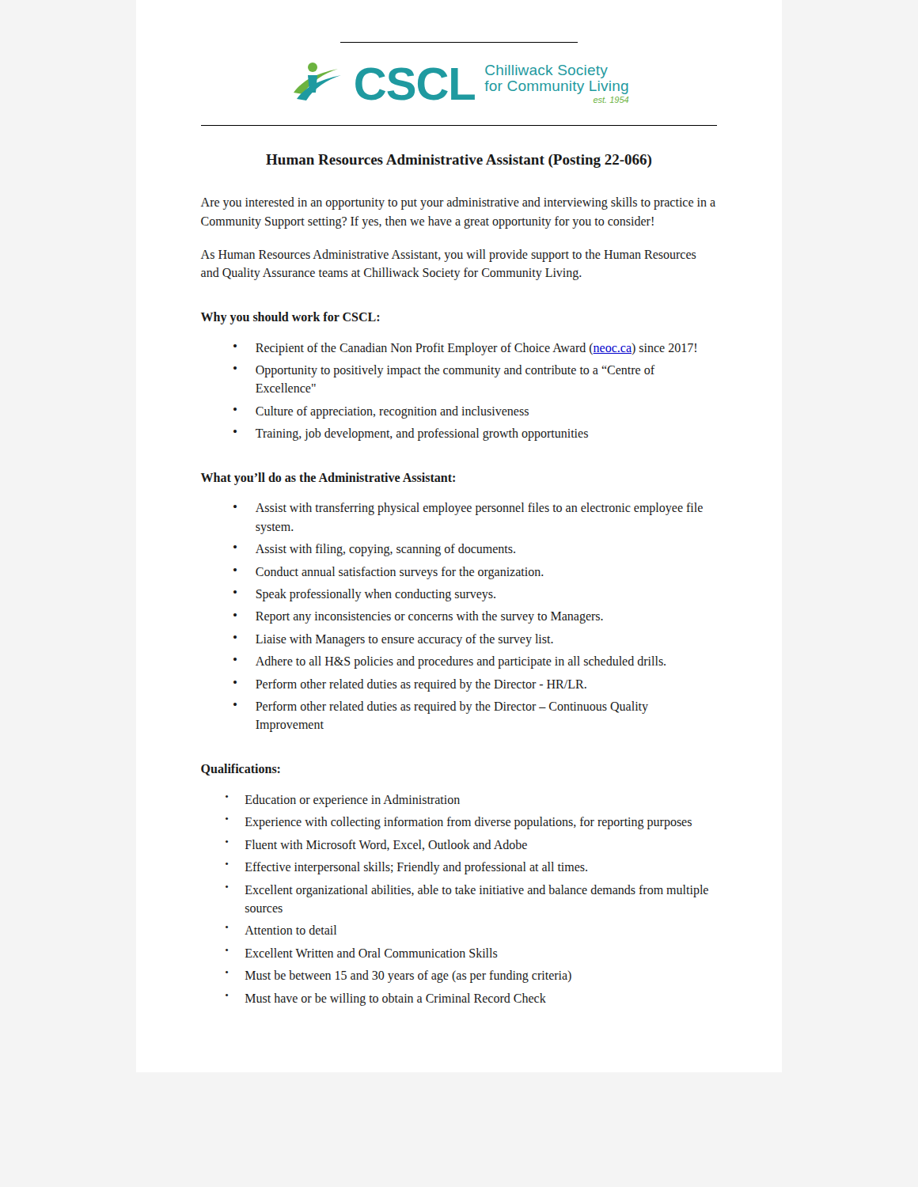CSCL Chilliwack Society for Community Living est. 1954
Human Resources Administrative Assistant (Posting 22-066)
Are you interested in an opportunity to put your administrative and interviewing skills to practice in a Community Support setting? If yes, then we have a great opportunity for you to consider!
As Human Resources Administrative Assistant, you will provide support to the Human Resources and Quality Assurance teams at Chilliwack Society for Community Living.
Why you should work for CSCL:
Recipient of the Canadian Non Profit Employer of Choice Award (neoc.ca) since 2017!
Opportunity to positively impact the community and contribute to a “Centre of Excellence"
Culture of appreciation, recognition and inclusiveness
Training, job development, and professional growth opportunities
What you’ll do as the Administrative Assistant:
Assist with transferring physical employee personnel files to an electronic employee file system.
Assist with filing, copying, scanning of documents.
Conduct annual satisfaction surveys for the organization.
Speak professionally when conducting surveys.
Report any inconsistencies or concerns with the survey to Managers.
Liaise with Managers to ensure accuracy of the survey list.
Adhere to all H&S policies and procedures and participate in all scheduled drills.
Perform other related duties as required by the Director - HR/LR.
Perform other related duties as required by the Director – Continuous Quality Improvement
Qualifications:
Education or experience in Administration
Experience with collecting information from diverse populations, for reporting purposes
Fluent with Microsoft Word, Excel, Outlook and Adobe
Effective interpersonal skills; Friendly and professional at all times.
Excellent organizational abilities, able to take initiative and balance demands from multiple sources
Attention to detail
Excellent Written and Oral Communication Skills
Must be between 15 and 30 years of age (as per funding criteria)
Must have or be willing to obtain a Criminal Record Check